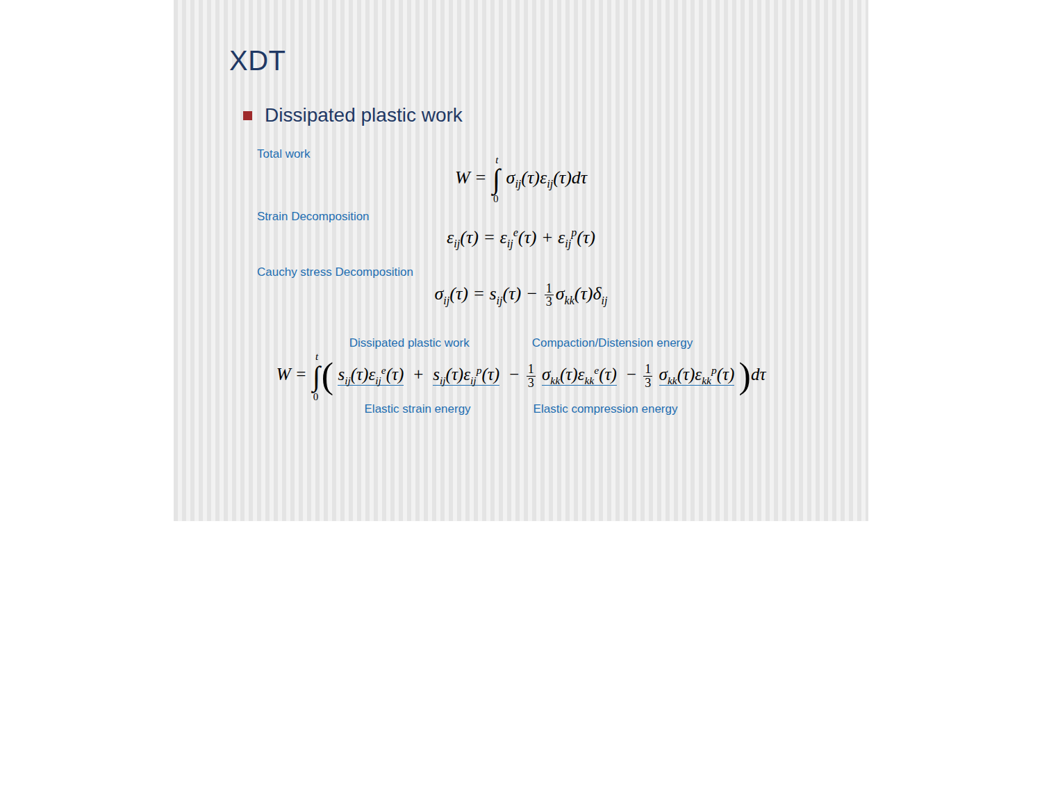XDT
Dissipated plastic work
Total work
W = ∫t 0 σij(τ)εij(τ)dτ
Strain Decomposition
εij(τ) = εije(τ) + εijp(τ)
Cauchy stress Decomposition
σij(τ) = sij(τ) − 13σkk(τ)δij
Dissipated plastic work Compaction/Distension energy
W = ∫t 0( sij(τ)εije(τ) + sij(τ)εijp(τ) − 13 σkk(τ)εkke(τ) − 13 σkk(τ)εkkp(τ) ) dτ
Elastic strain energy Elastic compression energy